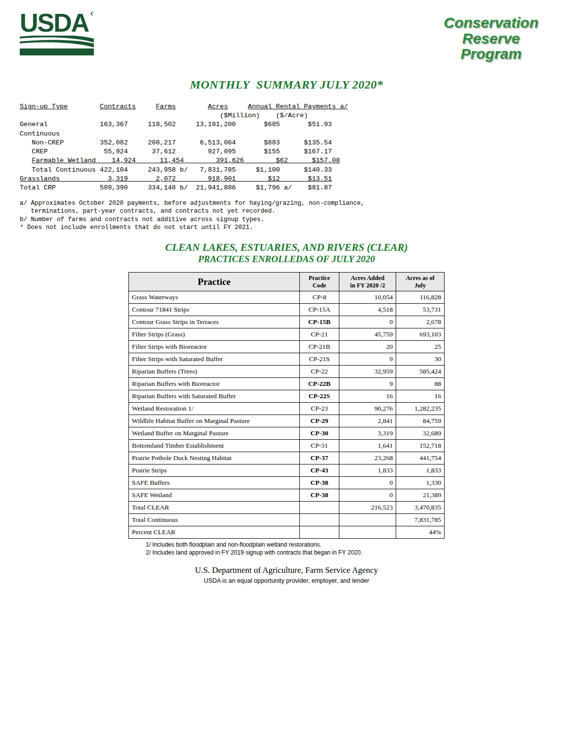USDAc
Conservation
Reserve
Program
MONTHLY SUMMARY JULY 2020*
Sign-up Type        Contracts     Farms        Acres     Annual Rental Payments a/
                                                  ($Million)    ($/Acre)
General             163,367     118,502     13,191,200       $685       $51.93
Continuous
   Non-CREP         352,082     208,217      6,513,064       $883      $135.54
   CREP              55,924      37,612        927,095       $155      $167.17
   Farmable Wetland    14,924      11,454        391,626        $62      $157.08
   Total Continuous 422,104     243,958 b/   7,831,785     $1,100      $140.33
Grasslands            3,319       2,072        918,901        $12       $13.51
Total CRP           589,390     334,148 b/  21,941,886     $1,796 a/    $81.87
a/ Approximates October 2020 payments, before adjustments for haying/grazing, non-compliance,
   terminations, part-year contracts, and contracts not yet recorded.
b/ Number of farms and contracts not additive across signup types.
* Does not include enrollments that do not start until FY 2021.
CLEAN LAKES, ESTUARIES, AND RIVERS (CLEAR) PRACTICES ENROLLEDAS OF JULY 2020
| Practice | Practice Code | Acres Added in FY 2020 /2 | Acres as of July |
| --- | --- | --- | --- |
| Grass Waterways | CP-8 | 10,054 | 116,828 |
| Contour 71841 Strips | CP-15A | 4,518 | 53,731 |
| Contour Grass Strips in Terraces | CP-15B | 0 | 2,678 |
| Filter Strips (Grass) | CP-21 | 45,759 | 693,103 |
| Filter Strips with Bioreactor | CP-21B | 20 | 25 |
| Filter Strips with Saturated Buffer | CP-21S | 9 | 30 |
| Riparian Buffers (Trees) | CP-22 | 32,959 | 585,424 |
| Riparian Buffers with Bioreactor | CP-22B | 9 | 88 |
| Riparian Buffers with Saturated Buffer | CP-22S | 16 | 16 |
| Wetland Restoration 1/ | CP-23 | 90,276 | 1,282,235 |
| Wildlife Habitat Buffer on Marginal Pasture | CP-29 | 2,841 | 84,759 |
| Wetland Buffer on Marginal Pasture | CP-30 | 3,319 | 32,689 |
| Bottomland Timber Establishment | CP-31 | 1,641 | 152,718 |
| Prairie Pothole Duck Nesting Habitat | CP-37 | 23,268 | 441,754 |
| Prairie Strips | CP-43 | 1,833 | 1,833 |
| SAFE Buffers | CP-38 | 0 | 1,330 |
| SAFE Wetland | CP-38 | 0 | 21,389 |
| Total CLEAR | | 216,523 | 3,470,835 |
| Total Continuous | | | 7,831,785 |
| Percent CLEAR | | | 44% |
1/ Includes both floodplain and non-floodplain wetland restorations.
2/ Includes land approved in FY 2019 signup with contracts that began in FY 2020.
U.S. Department of Agriculture, Farm Service Agency
USDA is an equal opportunity provider, employer, and lender